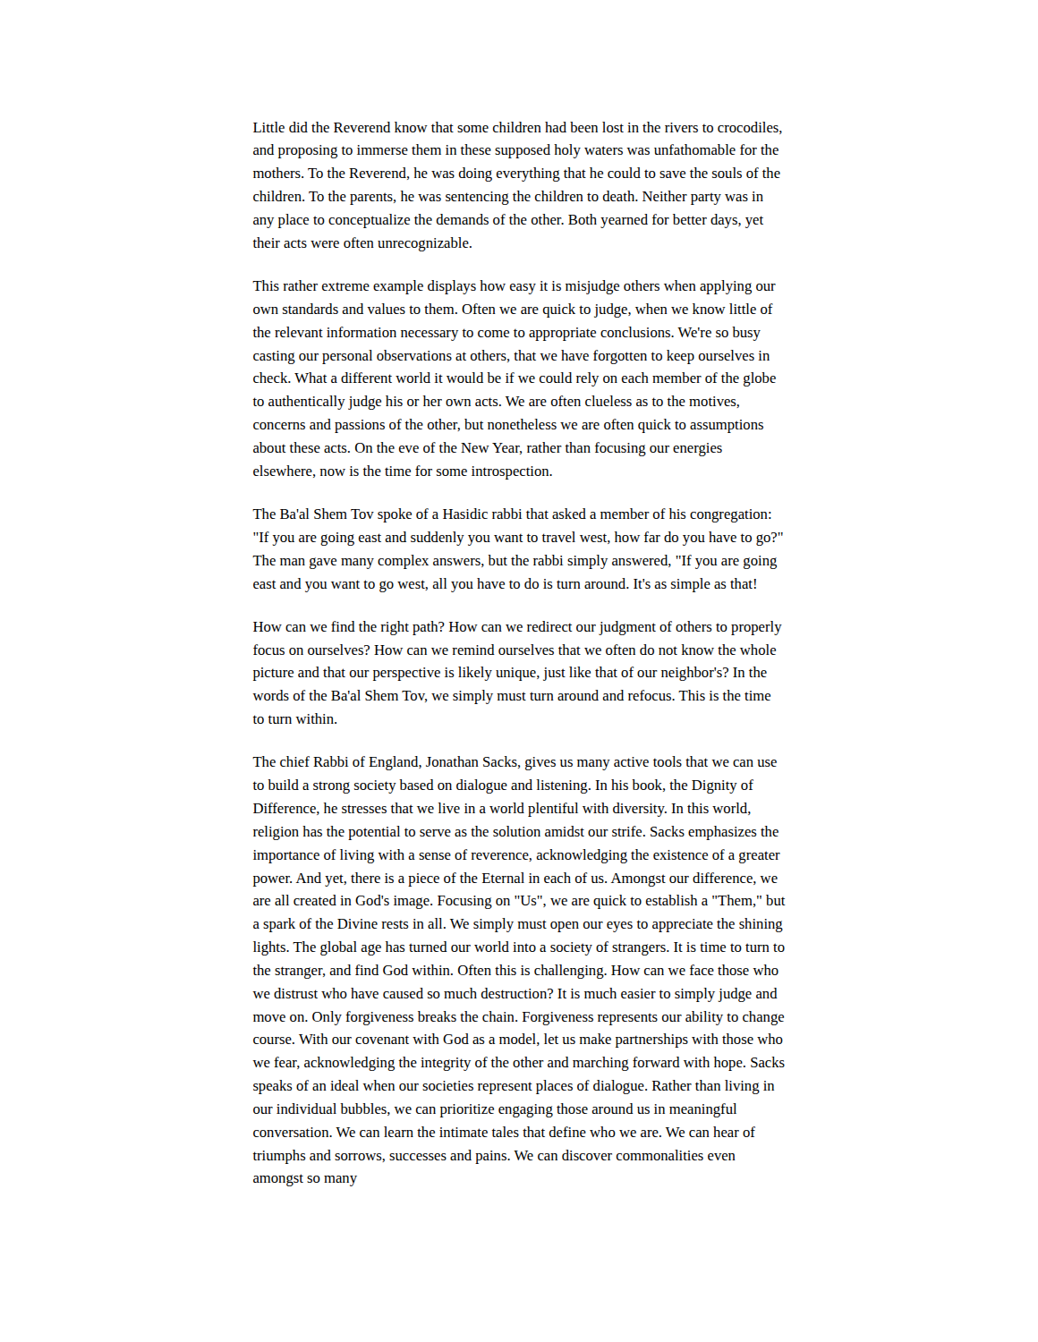Little did the Reverend know that some children had been lost in the rivers to crocodiles, and proposing to immerse them in these supposed holy waters was unfathomable for the mothers. To the Reverend, he was doing everything that he could to save the souls of the children. To the parents, he was sentencing the children to death. Neither party was in any place to conceptualize the demands of the other. Both yearned for better days, yet their acts were often unrecognizable.
This rather extreme example displays how easy it is misjudge others when applying our own standards and values to them. Often we are quick to judge, when we know little of the relevant information necessary to come to appropriate conclusions. We're so busy casting our personal observations at others, that we have forgotten to keep ourselves in check. What a different world it would be if we could rely on each member of the globe to authentically judge his or her own acts. We are often clueless as to the motives, concerns and passions of the other, but nonetheless we are often quick to assumptions about these acts. On the eve of the New Year, rather than focusing our energies elsewhere, now is the time for some introspection.
The Ba'al Shem Tov spoke of a Hasidic rabbi that asked a member of his congregation: "If you are going east and suddenly you want to travel west, how far do you have to go?" The man gave many complex answers, but the rabbi simply answered, "If you are going east and you want to go west, all you have to do is turn around. It's as simple as that!
How can we find the right path? How can we redirect our judgment of others to properly focus on ourselves? How can we remind ourselves that we often do not know the whole picture and that our perspective is likely unique, just like that of our neighbor's? In the words of the Ba'al Shem Tov, we simply must turn around and refocus. This is the time to turn within.
The chief Rabbi of England, Jonathan Sacks, gives us many active tools that we can use to build a strong society based on dialogue and listening. In his book, the Dignity of Difference, he stresses that we live in a world plentiful with diversity. In this world, religion has the potential to serve as the solution amidst our strife. Sacks emphasizes the importance of living with a sense of reverence, acknowledging the existence of a greater power. And yet, there is a piece of the Eternal in each of us. Amongst our difference, we are all created in God's image. Focusing on "Us", we are quick to establish a "Them," but a spark of the Divine rests in all. We simply must open our eyes to appreciate the shining lights. The global age has turned our world into a society of strangers. It is time to turn to the stranger, and find God within. Often this is challenging. How can we face those who we distrust who have caused so much destruction? It is much easier to simply judge and move on. Only forgiveness breaks the chain. Forgiveness represents our ability to change course. With our covenant with God as a model, let us make partnerships with those who we fear, acknowledging the integrity of the other and marching forward with hope. Sacks speaks of an ideal when our societies represent places of dialogue. Rather than living in our individual bubbles, we can prioritize engaging those around us in meaningful conversation. We can learn the intimate tales that define who we are. We can hear of triumphs and sorrows, successes and pains. We can discover commonalities even amongst so many